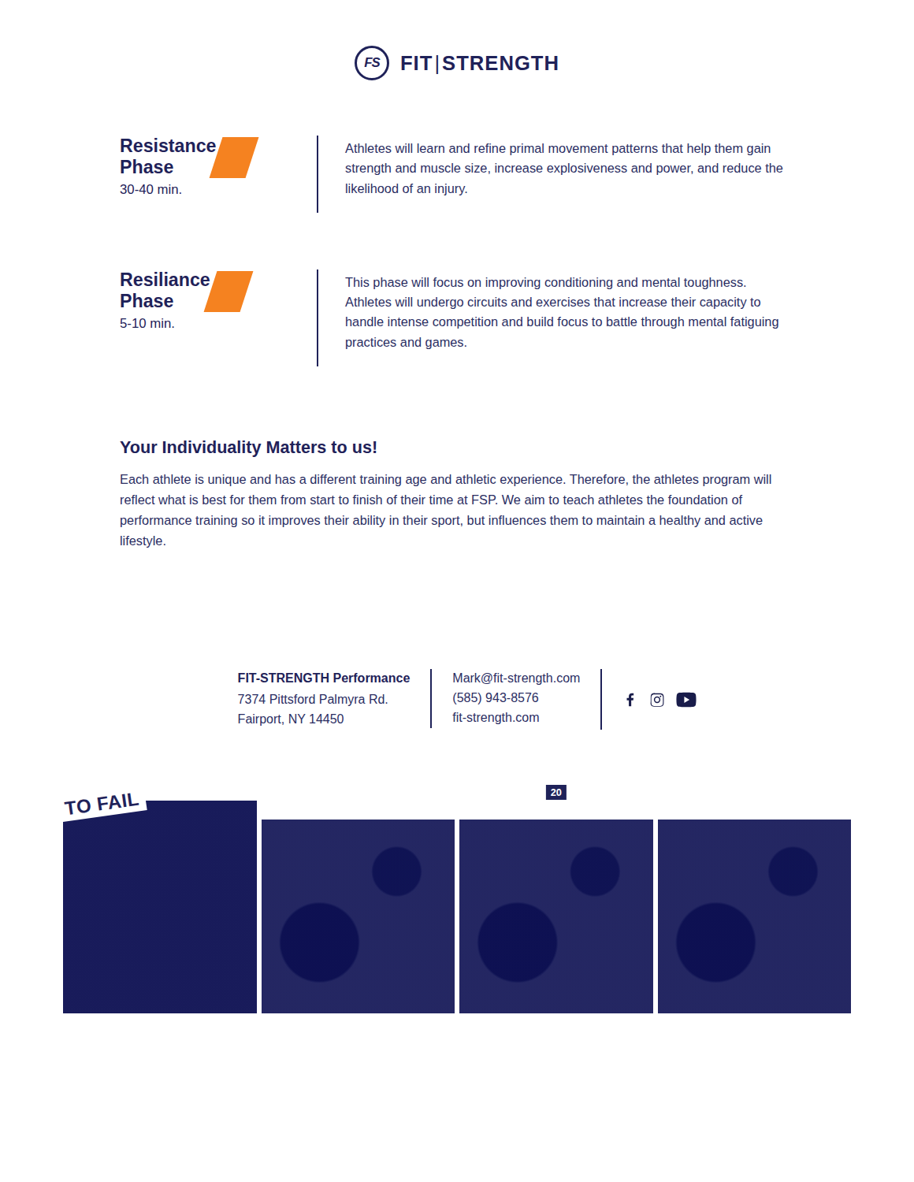FS
FIT|STRENGTH
Resistance
Phase
30-40 min.
Athletes will learn and refine primal movement patterns that help them gain strength and muscle size, increase explosiveness and power, and reduce the likelihood of an injury.
Resiliance
Phase
5-10 min.
This phase will focus on improving conditioning and mental toughness. Athletes will undergo circuits and exercises that increase their capacity to handle intense competition and build focus to battle through mental fatiguing practices and games.
Your Individuality Matters to us!
Each athlete is unique and has a different training age and athletic experience. Therefore, the athletes program will reflect what is best for them from start to finish of their time at FSP. We aim to teach athletes the foundation of performance training so it improves their ability in their sport, but influences them to maintain a healthy and active lifestyle.
FIT-STRENGTH Performance
7374 Pittsford Palmyra Rd.
Fairport, NY 14450
Mark@fit-strength.com
(585) 943-8576
fit-strength.com